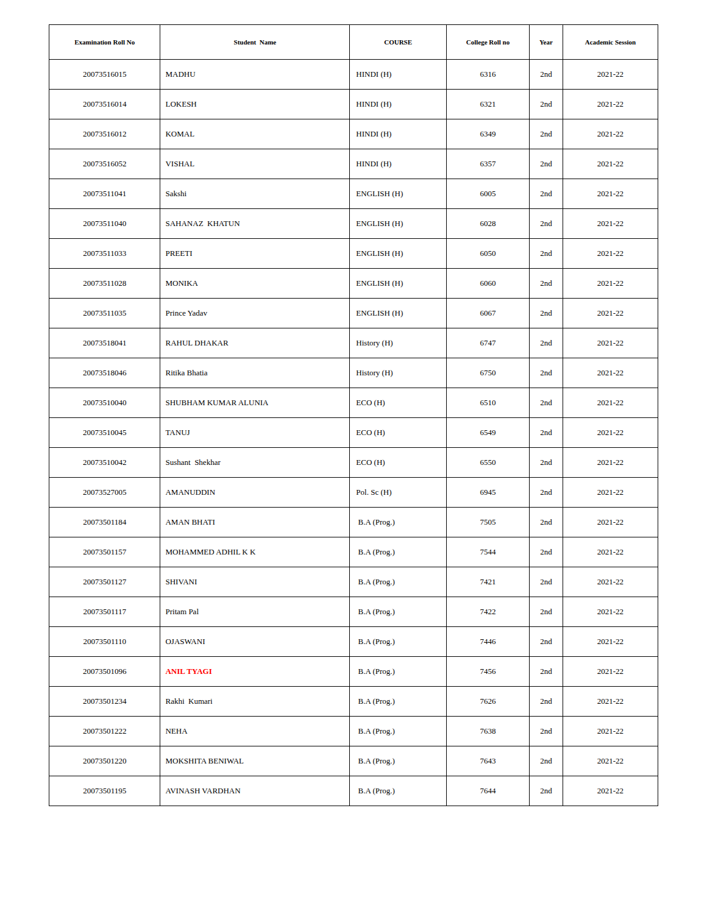| Examination Roll No | Student Name | COURSE | College Roll no | Year | Academic Session |
| --- | --- | --- | --- | --- | --- |
| 20073516015 | MADHU | HINDI (H) | 6316 | 2nd | 2021-22 |
| 20073516014 | LOKESH | HINDI (H) | 6321 | 2nd | 2021-22 |
| 20073516012 | KOMAL | HINDI (H) | 6349 | 2nd | 2021-22 |
| 20073516052 | VISHAL | HINDI (H) | 6357 | 2nd | 2021-22 |
| 20073511041 | Sakshi | ENGLISH (H) | 6005 | 2nd | 2021-22 |
| 20073511040 | SAHANAZ KHATUN | ENGLISH (H) | 6028 | 2nd | 2021-22 |
| 20073511033 | PREETI | ENGLISH (H) | 6050 | 2nd | 2021-22 |
| 20073511028 | MONIKA | ENGLISH (H) | 6060 | 2nd | 2021-22 |
| 20073511035 | Prince Yadav | ENGLISH (H) | 6067 | 2nd | 2021-22 |
| 20073518041 | RAHUL DHAKAR | History (H) | 6747 | 2nd | 2021-22 |
| 20073518046 | Ritika Bhatia | History (H) | 6750 | 2nd | 2021-22 |
| 20073510040 | SHUBHAM KUMAR ALUNIA | ECO (H) | 6510 | 2nd | 2021-22 |
| 20073510045 | TANUJ | ECO (H) | 6549 | 2nd | 2021-22 |
| 20073510042 | Sushant Shekhar | ECO (H) | 6550 | 2nd | 2021-22 |
| 20073527005 | AMANUDDIN | Pol. Sc (H) | 6945 | 2nd | 2021-22 |
| 20073501184 | AMAN BHATI | B.A (Prog.) | 7505 | 2nd | 2021-22 |
| 20073501157 | MOHAMMED ADHIL K K | B.A (Prog.) | 7544 | 2nd | 2021-22 |
| 20073501127 | SHIVANI | B.A (Prog.) | 7421 | 2nd | 2021-22 |
| 20073501117 | Pritam Pal | B.A (Prog.) | 7422 | 2nd | 2021-22 |
| 20073501110 | OJASWANI | B.A (Prog.) | 7446 | 2nd | 2021-22 |
| 20073501096 | ANIL TYAGI | B.A (Prog.) | 7456 | 2nd | 2021-22 |
| 20073501234 | Rakhi Kumari | B.A (Prog.) | 7626 | 2nd | 2021-22 |
| 20073501222 | NEHA | B.A (Prog.) | 7638 | 2nd | 2021-22 |
| 20073501220 | MOKSHITA BENIWAL | B.A (Prog.) | 7643 | 2nd | 2021-22 |
| 20073501195 | AVINASH VARDHAN | B.A (Prog.) | 7644 | 2nd | 2021-22 |